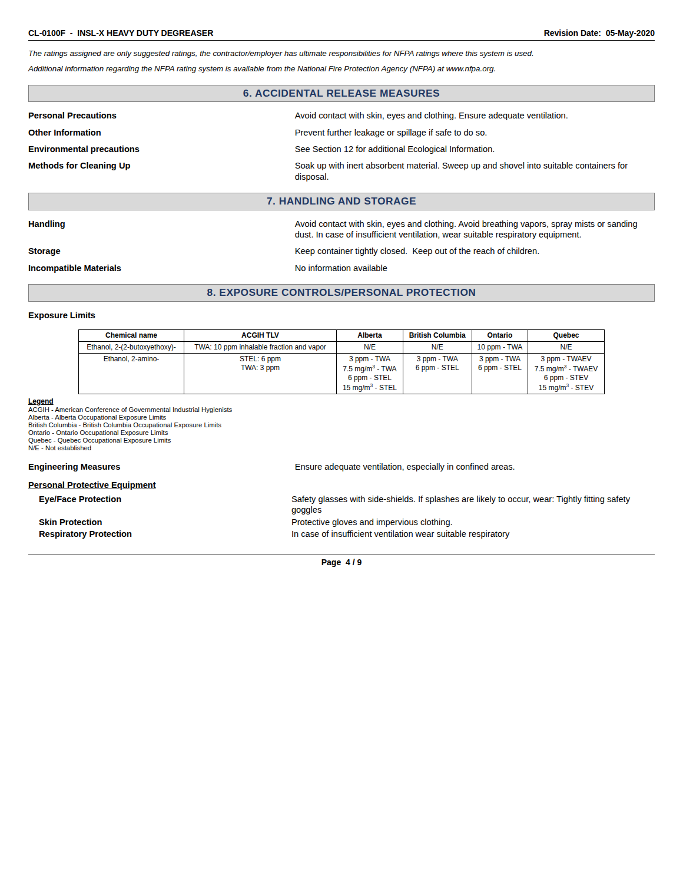CL-0100F - INSL-X HEAVY DUTY DEGREASER Revision Date: 05-May-2020
The ratings assigned are only suggested ratings, the contractor/employer has ultimate responsibilities for NFPA ratings where this system is used.
Additional information regarding the NFPA rating system is available from the National Fire Protection Agency (NFPA) at www.nfpa.org.
6. ACCIDENTAL RELEASE MEASURES
Personal Precautions
Avoid contact with skin, eyes and clothing. Ensure adequate ventilation.
Other Information
Prevent further leakage or spillage if safe to do so.
Environmental precautions
See Section 12 for additional Ecological Information.
Methods for Cleaning Up
Soak up with inert absorbent material. Sweep up and shovel into suitable containers for disposal.
7. HANDLING AND STORAGE
Handling
Avoid contact with skin, eyes and clothing. Avoid breathing vapors, spray mists or sanding dust. In case of insufficient ventilation, wear suitable respiratory equipment.
Storage
Keep container tightly closed. Keep out of the reach of children.
Incompatible Materials
No information available
8. EXPOSURE CONTROLS/PERSONAL PROTECTION
Exposure Limits
| Chemical name | ACGIH TLV | Alberta | British Columbia | Ontario | Quebec |
| --- | --- | --- | --- | --- | --- |
| Ethanol, 2-(2-butoxyethoxy)- | TWA: 10 ppm inhalable fraction and vapor | N/E | N/E | 10 ppm - TWA | N/E |
| Ethanol, 2-amino- | STEL: 6 ppm TWA: 3 ppm | 3 ppm - TWA 7.5 mg/m 3 - TWA 6 ppm - STEL 15 mg/m 3 - STEL | 3 ppm - TWA 6 ppm - STEL | 3 ppm - TWA 6 ppm - STEL | 3 ppm - TWAEV 7.5 mg/m 3 - TWAEV 6 ppm - STEV 15 mg/m 3 - STEV |
Legend
ACGIH - American Conference of Governmental Industrial Hygienists
Alberta - Alberta Occupational Exposure Limits
British Columbia - British Columbia Occupational Exposure Limits
Ontario - Ontario Occupational Exposure Limits
Quebec - Quebec Occupational Exposure Limits
N/E - Not established
Engineering Measures
Ensure adequate ventilation, especially in confined areas.
Personal Protective Equipment
Eye/Face Protection
Safety glasses with side-shields. If splashes are likely to occur, wear: Tightly fitting safety goggles
Skin Protection
Protective gloves and impervious clothing.
Respiratory Protection
In case of insufficient ventilation wear suitable respiratory
Page 4 / 9